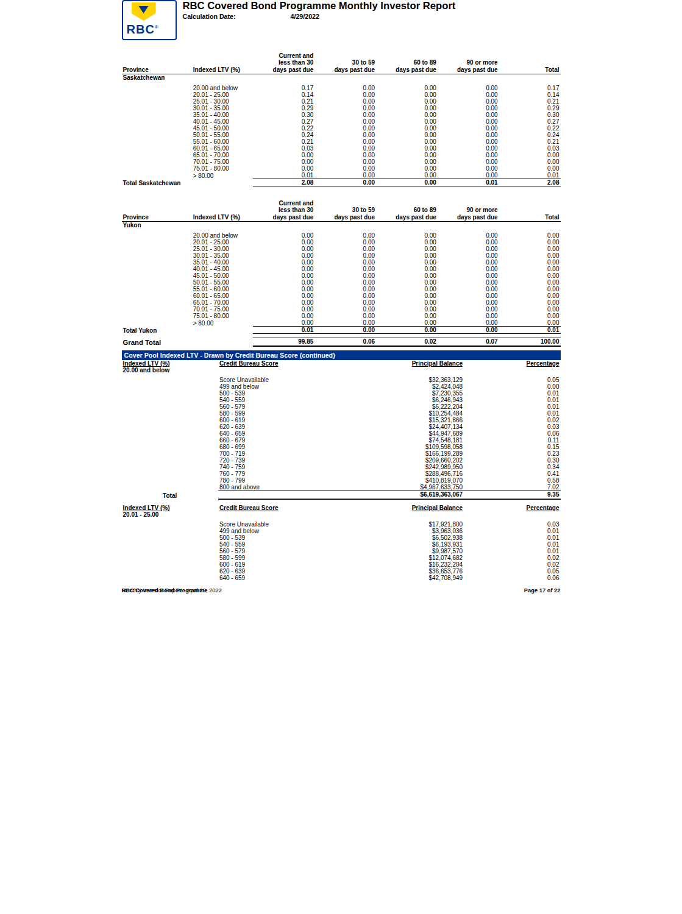RBC®
RBC Covered Bond Programme Monthly Investor Report
Calculation Date:4/29/2022
| | | Current and less than 30 | 30 to 59 | 60 to 89 | 90 or more | |
| Province | Indexed LTV (%) | days past due | days past due | days past due | days past due | Total |
| Saskatchewan | | | | | | |
| | 20.00 and below | 0.17 | 0.00 | 0.00 | 0.00 | 0.17 |
| | 20.01 - 25.00 | 0.14 | 0.00 | 0.00 | 0.00 | 0.14 |
| | 25.01 - 30.00 | 0.21 | 0.00 | 0.00 | 0.00 | 0.21 |
| | 30.01 - 35.00 | 0.29 | 0.00 | 0.00 | 0.00 | 0.29 |
| | 35.01 - 40.00 | 0.30 | 0.00 | 0.00 | 0.00 | 0.30 |
| | 40.01 - 45.00 | 0.27 | 0.00 | 0.00 | 0.00 | 0.27 |
| | 45.01 - 50.00 | 0.22 | 0.00 | 0.00 | 0.00 | 0.22 |
| | 50.01 - 55.00 | 0.24 | 0.00 | 0.00 | 0.00 | 0.24 |
| | 55.01 - 60.00 | 0.21 | 0.00 | 0.00 | 0.00 | 0.21 |
| | 60.01 - 65.00 | 0.03 | 0.00 | 0.00 | 0.00 | 0.03 |
| | 65.01 - 70.00 | 0.00 | 0.00 | 0.00 | 0.00 | 0.00 |
| | 70.01 - 75.00 | 0.00 | 0.00 | 0.00 | 0.00 | 0.00 |
| | 75.01 - 80.00 | 0.00 | 0.00 | 0.00 | 0.00 | 0.00 |
| | > 80.00 | 0.01 | 0.00 | 0.00 | 0.00 | 0.01 |
| Total Saskatchewan | | 2.08 | 0.00 | 0.00 | 0.01 | 2.08 |
| | | Current and less than 30 | 30 to 59 | 60 to 89 | 90 or more | |
| Province | Indexed LTV (%) | days past due | days past due | days past due | days past due | Total |
| Yukon | | | | | | |
| | 20.00 and below | 0.00 | 0.00 | 0.00 | 0.00 | 0.00 |
| | 20.01 - 25.00 | 0.00 | 0.00 | 0.00 | 0.00 | 0.00 |
| | 25.01 - 30.00 | 0.00 | 0.00 | 0.00 | 0.00 | 0.00 |
| | 30.01 - 35.00 | 0.00 | 0.00 | 0.00 | 0.00 | 0.00 |
| | 35.01 - 40.00 | 0.00 | 0.00 | 0.00 | 0.00 | 0.00 |
| | 40.01 - 45.00 | 0.00 | 0.00 | 0.00 | 0.00 | 0.00 |
| | 45.01 - 50.00 | 0.00 | 0.00 | 0.00 | 0.00 | 0.00 |
| | 50.01 - 55.00 | 0.00 | 0.00 | 0.00 | 0.00 | 0.00 |
| | 55.01 - 60.00 | 0.00 | 0.00 | 0.00 | 0.00 | 0.00 |
| | 60.01 - 65.00 | 0.00 | 0.00 | 0.00 | 0.00 | 0.00 |
| | 65.01 - 70.00 | 0.00 | 0.00 | 0.00 | 0.00 | 0.00 |
| | 70.01 - 75.00 | 0.00 | 0.00 | 0.00 | 0.00 | 0.00 |
| | 75.01 - 80.00 | 0.00 | 0.00 | 0.00 | 0.00 | 0.00 |
| | > 80.00 | 0.00 | 0.00 | 0.00 | 0.00 | 0.00 |
| Total Yukon | | 0.01 | 0.00 | 0.00 | 0.00 | 0.01 |
| Grand Total | | 99.85 | 0.06 | 0.02 | 0.07 | 100.00 |
Cover Pool Indexed LTV - Drawn by Credit Bureau Score (continued)
| Indexed LTV (%) | Credit Bureau Score | Principal Balance | Percentage |
| 20.00 and below | | | |
| | Score Unavailable | $32,363,129 | 0.05 |
| | 499 and below | $2,424,048 | 0.00 |
| | 500 - 539 | $7,230,355 | 0.01 |
| | 540 - 559 | $6,246,943 | 0.01 |
| | 560 - 579 | $6,222,204 | 0.01 |
| | 580 - 599 | $10,254,484 | 0.01 |
| | 600 - 619 | $15,321,866 | 0.02 |
| | 620 - 639 | $24,407,134 | 0.03 |
| | 640 - 659 | $44,947,689 | 0.06 |
| | 660 - 679 | $74,548,181 | 0.11 |
| | 680 - 699 | $109,598,058 | 0.15 |
| | 700 - 719 | $166,199,289 | 0.23 |
| | 720 - 739 | $209,660,202 | 0.30 |
| | 740 - 759 | $242,989,950 | 0.34 |
| | 760 - 779 | $288,496,716 | 0.41 |
| | 780 - 799 | $410,819,070 | 0.58 |
| | 800 and above | $4,967,633,750 | 7.02 |
| Total | | $6,619,363,067 | 9.35 |
| Indexed LTV (%) | Credit Bureau Score | Principal Balance | Percentage |
| 20.01 - 25.00 | | | |
| | Score Unavailable | $17,921,800 | 0.03 |
| | 499 and below | $3,963,036 | 0.01 |
| | 500 - 539 | $6,502,938 | 0.01 |
| | 540 - 559 | $6,193,931 | 0.01 |
| | 560 - 579 | $9,987,570 | 0.01 |
| | 580 - 599 | $12,074,682 | 0.02 |
| | 600 - 619 | $16,232,204 | 0.02 |
| | 620 - 639 | $36,653,776 | 0.05 |
| | 640 - 659 | $42,708,949 | 0.06 |
RBC Covered Bond Programme Monthly Investor Report - April 29, 2022 Page 17 of 22